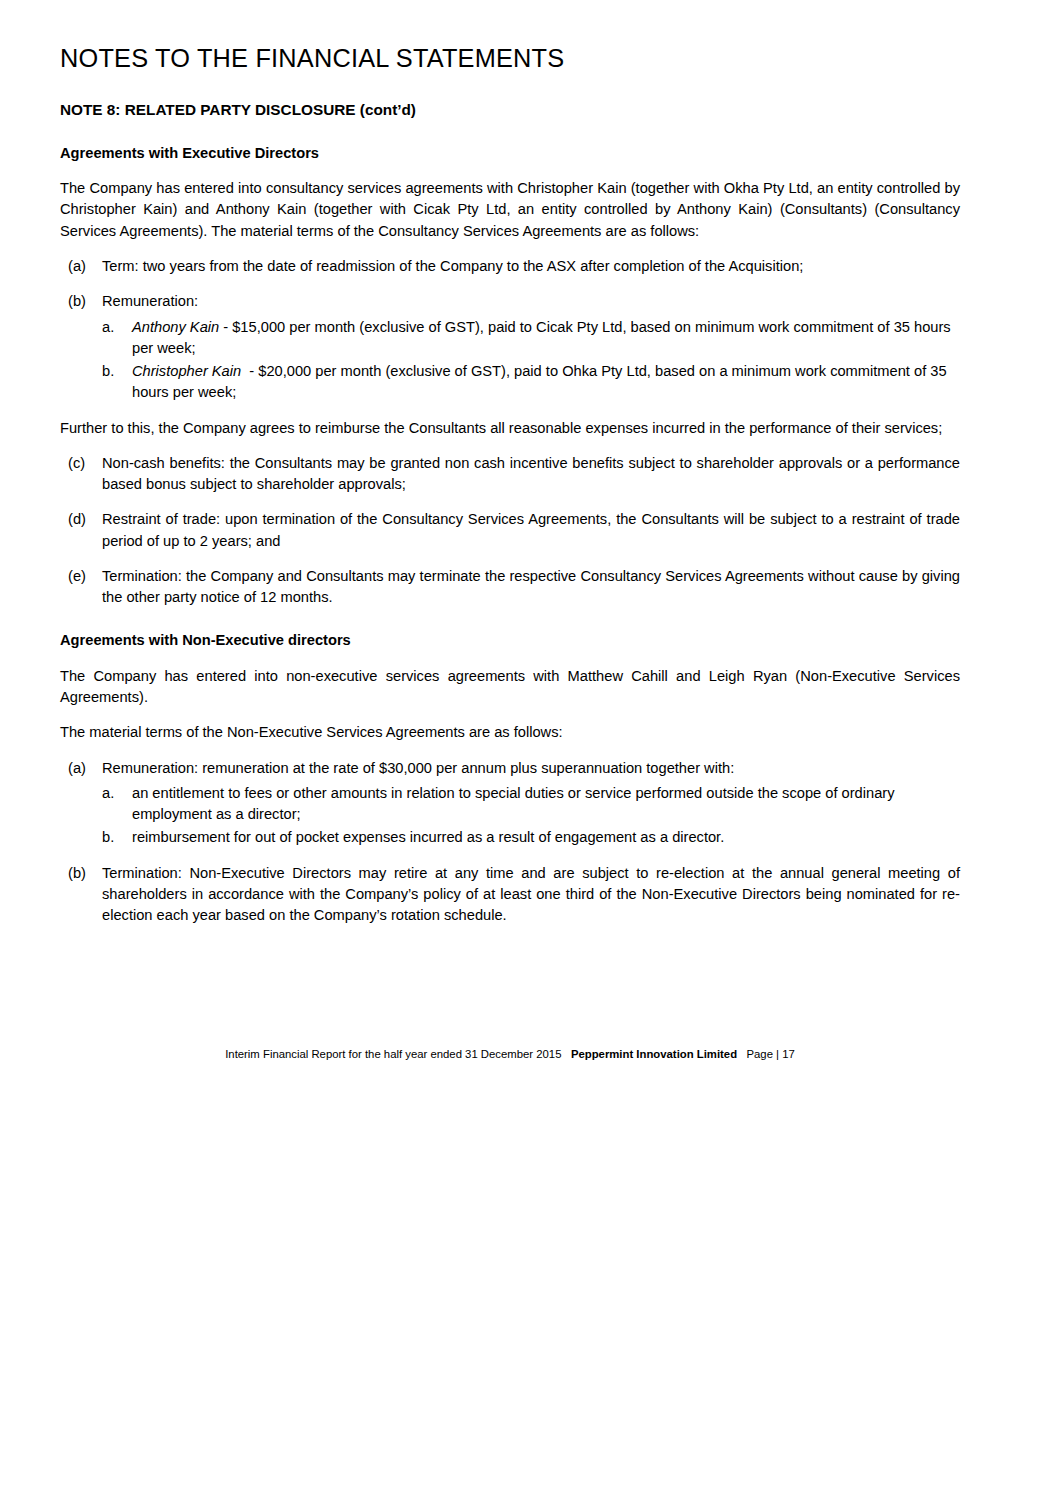NOTES TO THE FINANCIAL STATEMENTS
NOTE 8: RELATED PARTY DISCLOSURE (cont’d)
Agreements with Executive Directors
The Company has entered into consultancy services agreements with Christopher Kain (together with Okha Pty Ltd, an entity controlled by Christopher Kain) and Anthony Kain (together with Cicak Pty Ltd, an entity controlled by Anthony Kain) (Consultants) (Consultancy Services Agreements). The material terms of the Consultancy Services Agreements are as follows:
(a) Term: two years from the date of readmission of the Company to the ASX after completion of the Acquisition;
(b)
Remuneration:
a. Anthony Kain - $15,000 per month (exclusive of GST), paid to Cicak Pty Ltd, based on minimum work commitment of 35 hours per week;
b. Christopher Kain - $20,000 per month (exclusive of GST), paid to Ohka Pty Ltd, based on a minimum work commitment of 35 hours per week;
Further to this, the Company agrees to reimburse the Consultants all reasonable expenses incurred in the performance of their services;
(c) Non-cash benefits: the Consultants may be granted non cash incentive benefits subject to shareholder approvals or a performance based bonus subject to shareholder approvals;
(d) Restraint of trade: upon termination of the Consultancy Services Agreements, the Consultants will be subject to a restraint of trade period of up to 2 years; and
(e) Termination: the Company and Consultants may terminate the respective Consultancy Services Agreements without cause by giving the other party notice of 12 months.
Agreements with Non-Executive directors
The Company has entered into non-executive services agreements with Matthew Cahill and Leigh Ryan (Non-Executive Services Agreements).
The material terms of the Non-Executive Services Agreements are as follows:
(a)
Remuneration: remuneration at the rate of $30,000 per annum plus superannuation together with:
a. an entitlement to fees or other amounts in relation to special duties or service performed outside the scope of ordinary employment as a director;
b. reimbursement for out of pocket expenses incurred as a result of engagement as a director.
(b) Termination: Non-Executive Directors may retire at any time and are subject to re-election at the annual general meeting of shareholders in accordance with the Company’s policy of at least one third of the Non-Executive Directors being nominated for re-election each year based on the Company’s rotation schedule.
Interim Financial Report for the half year ended 31 December 2015 Peppermint Innovation Limited Page | 17